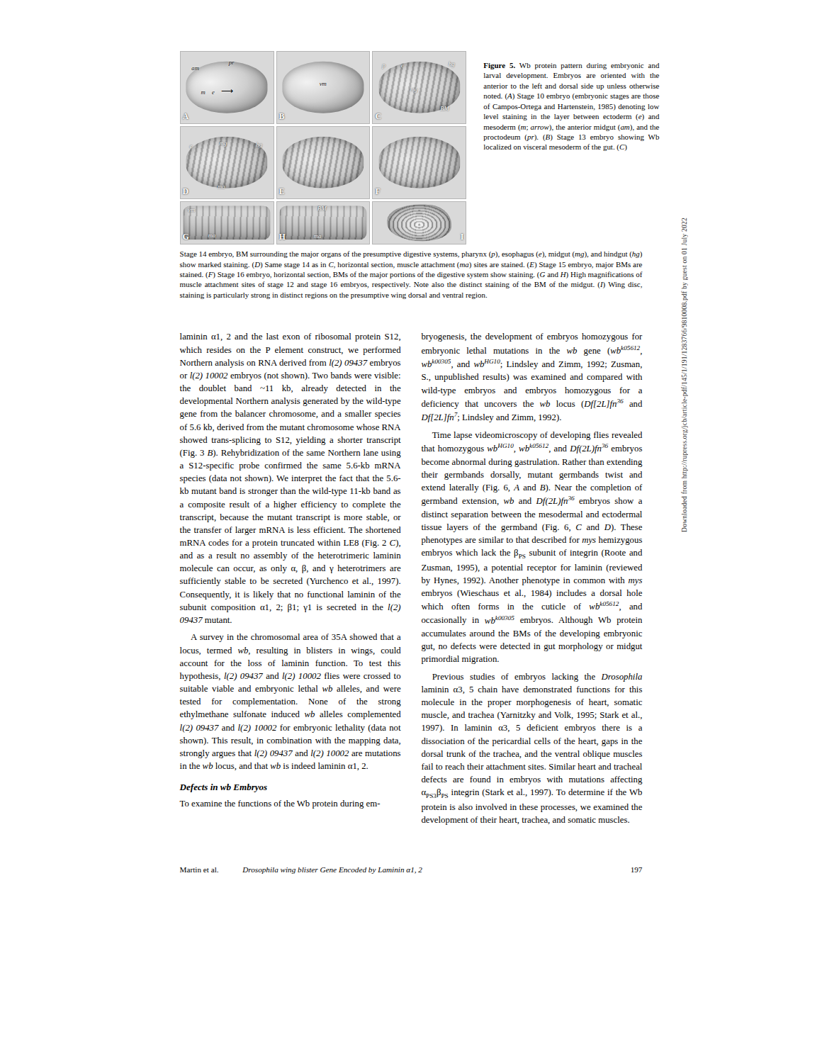Downloaded from http://rupress.org/jcb/article-pdf/145/1/191/1283766/9810008.pdf by guest on 01 July 2022
am pr m e ⟶ A
vm B
p e hg mg BM C
e mg hg ma D
E
F
vm ma G
BM ma H
I
Figure 5. Wb protein pattern during embryonic and larval development. Embryos are oriented with the anterior to the left and dorsal side up unless otherwise noted. (A) Stage 10 embryo (embryonic stages are those of Campos-Ortega and Hartenstein, 1985) denoting low level staining in the layer between ectoderm (e) and mesoderm (m; arrow), the anterior midgut (am), and the proctodeum (pr). (B) Stage 13 embryo showing Wb localized on visceral mesoderm of the gut. (C)
Stage 14 embryo, BM surrounding the major organs of the presumptive digestive systems, pharynx (p), esophagus (e), midgut (mg), and hindgut (hg) show marked staining. (D) Same stage 14 as in C, horizontal section, muscle attachment (ma) sites are stained. (E) Stage 15 embryo, major BMs are stained. (F) Stage 16 embryo, horizontal section, BMs of the major portions of the digestive system show staining. (G and H) High magnifications of muscle attachment sites of stage 12 and stage 16 embryos, respectively. Note also the distinct staining of the BM of the midgut. (I) Wing disc, staining is particularly strong in distinct regions on the presumptive wing dorsal and ventral region.
laminin α1, 2 and the last exon of ribosomal protein S12, which resides on the P element construct, we performed Northern analysis on RNA derived from l(2) 09437 embryos or l(2) 10002 embryos (not shown). Two bands were visible: the doublet band ~11 kb, already detected in the developmental Northern analysis generated by the wild-type gene from the balancer chromosome, and a smaller species of 5.6 kb, derived from the mutant chromosome whose RNA showed trans-splicing to S12, yielding a shorter transcript (Fig. 3 B). Rehybridization of the same Northern lane using a S12-specific probe confirmed the same 5.6-kb mRNA species (data not shown). We interpret the fact that the 5.6-kb mutant band is stronger than the wild-type 11-kb band as a composite result of a higher efficiency to complete the transcript, because the mutant transcript is more stable, or the transfer of larger mRNA is less efficient. The shortened mRNA codes for a protein truncated within LE8 (Fig. 2 C), and as a result no assembly of the heterotrimeric laminin molecule can occur, as only α, β, and γ heterotrimers are sufficiently stable to be secreted (Yurchenco et al., 1997). Consequently, it is likely that no functional laminin of the subunit composition α1, 2; β1; γ1 is secreted in the l(2) 09437 mutant.
A survey in the chromosomal area of 35A showed that a locus, termed wb, resulting in blisters in wings, could account for the loss of laminin function. To test this hypothesis, l(2) 09437 and l(2) 10002 flies were crossed to suitable viable and embryonic lethal wb alleles, and were tested for complementation. None of the strong ethylmethane sulfonate induced wb alleles complemented l(2) 09437 and l(2) 10002 for embryonic lethality (data not shown). This result, in combination with the mapping data, strongly argues that l(2) 09437 and l(2) 10002 are mutations in the wb locus, and that wb is indeed laminin α1, 2.
Defects in wb Embryos
To examine the functions of the Wb protein during em-
bryogenesis, the development of embryos homozygous for embryonic lethal mutations in the wb gene (wbk05612, wbk00305, and wbHG10; Lindsley and Zimm, 1992; Zusman, S., unpublished results) was examined and compared with wild-type embryos and embryos homozygous for a deficiency that uncovers the wb locus (Df[2L]fn36 and Df[2L]fn7; Lindsley and Zimm, 1992).
Time lapse videomicroscopy of developing flies revealed that homozygous wbHG10, wbk05612, and Df(2L)fn36 embryos become abnormal during gastrulation. Rather than extending their germbands dorsally, mutant germbands twist and extend laterally (Fig. 6, A and B). Near the completion of germband extension, wb and Df(2L)fn36 embryos show a distinct separation between the mesodermal and ectodermal tissue layers of the germband (Fig. 6, C and D). These phenotypes are similar to that described for mys hemizygous embryos which lack the βPS subunit of integrin (Roote and Zusman, 1995), a potential receptor for laminin (reviewed by Hynes, 1992). Another phenotype in common with mys embryos (Wieschaus et al., 1984) includes a dorsal hole which often forms in the cuticle of wbk05612, and occasionally in wbk00305 embryos. Although Wb protein accumulates around the BMs of the developing embryonic gut, no defects were detected in gut morphology or midgut primordial migration.
Previous studies of embryos lacking the Drosophila laminin α3, 5 chain have demonstrated functions for this molecule in the proper morphogenesis of heart, somatic muscle, and trachea (Yarnitzky and Volk, 1995; Stark et al., 1997). In laminin α3, 5 deficient embryos there is a dissociation of the pericardial cells of the heart, gaps in the dorsal trunk of the trachea, and the ventral oblique muscles fail to reach their attachment sites. Similar heart and tracheal defects are found in embryos with mutations affecting αPS3βPS integrin (Stark et al., 1997). To determine if the Wb protein is also involved in these processes, we examined the development of their heart, trachea, and somatic muscles.
Martin et al. Drosophila wing blister Gene Encoded by Laminin α1, 2 197